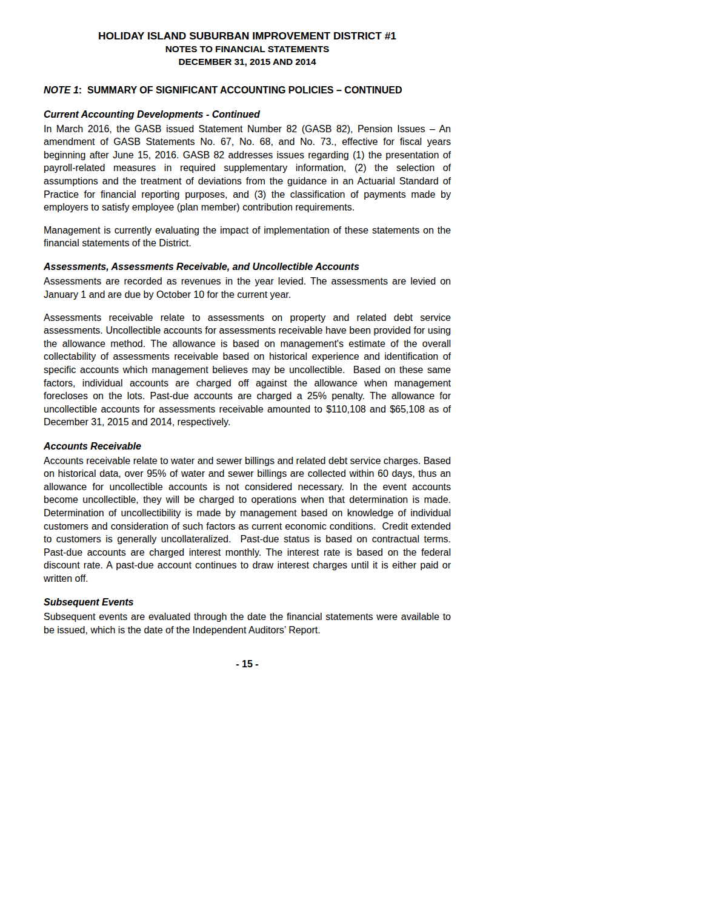HOLIDAY ISLAND SUBURBAN IMPROVEMENT DISTRICT #1
NOTES TO FINANCIAL STATEMENTS
DECEMBER 31, 2015 AND 2014
NOTE 1: SUMMARY OF SIGNIFICANT ACCOUNTING POLICIES – CONTINUED
Current Accounting Developments - Continued
In March 2016, the GASB issued Statement Number 82 (GASB 82), Pension Issues – An amendment of GASB Statements No. 67, No. 68, and No. 73., effective for fiscal years beginning after June 15, 2016. GASB 82 addresses issues regarding (1) the presentation of payroll-related measures in required supplementary information, (2) the selection of assumptions and the treatment of deviations from the guidance in an Actuarial Standard of Practice for financial reporting purposes, and (3) the classification of payments made by employers to satisfy employee (plan member) contribution requirements.
Management is currently evaluating the impact of implementation of these statements on the financial statements of the District.
Assessments, Assessments Receivable, and Uncollectible Accounts
Assessments are recorded as revenues in the year levied. The assessments are levied on January 1 and are due by October 10 for the current year.
Assessments receivable relate to assessments on property and related debt service assessments. Uncollectible accounts for assessments receivable have been provided for using the allowance method. The allowance is based on management's estimate of the overall collectability of assessments receivable based on historical experience and identification of specific accounts which management believes may be uncollectible. Based on these same factors, individual accounts are charged off against the allowance when management forecloses on the lots. Past-due accounts are charged a 25% penalty. The allowance for uncollectible accounts for assessments receivable amounted to $110,108 and $65,108 as of December 31, 2015 and 2014, respectively.
Accounts Receivable
Accounts receivable relate to water and sewer billings and related debt service charges. Based on historical data, over 95% of water and sewer billings are collected within 60 days, thus an allowance for uncollectible accounts is not considered necessary. In the event accounts become uncollectible, they will be charged to operations when that determination is made. Determination of uncollectibility is made by management based on knowledge of individual customers and consideration of such factors as current economic conditions. Credit extended to customers is generally uncollateralized. Past-due status is based on contractual terms. Past-due accounts are charged interest monthly. The interest rate is based on the federal discount rate. A past-due account continues to draw interest charges until it is either paid or written off.
Subsequent Events
Subsequent events are evaluated through the date the financial statements were available to be issued, which is the date of the Independent Auditors’ Report.
- 15 -